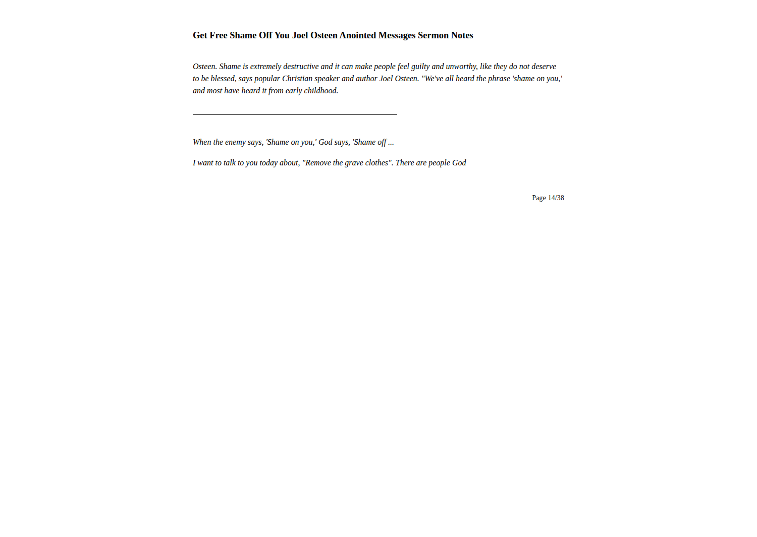Get Free Shame Off You Joel Osteen Anointed Messages Sermon Notes
Osteen. Shame is extremely destructive and it can make people feel guilty and unworthy, like they do not deserve to be blessed, says popular Christian speaker and author Joel Osteen. "We've all heard the phrase 'shame on you,' and most have heard it from early childhood.
When the enemy says, 'Shame on you,' God says, 'Shame off ...
I want to talk to you today about, "Remove the grave clothes". There are people God
Page 14/38